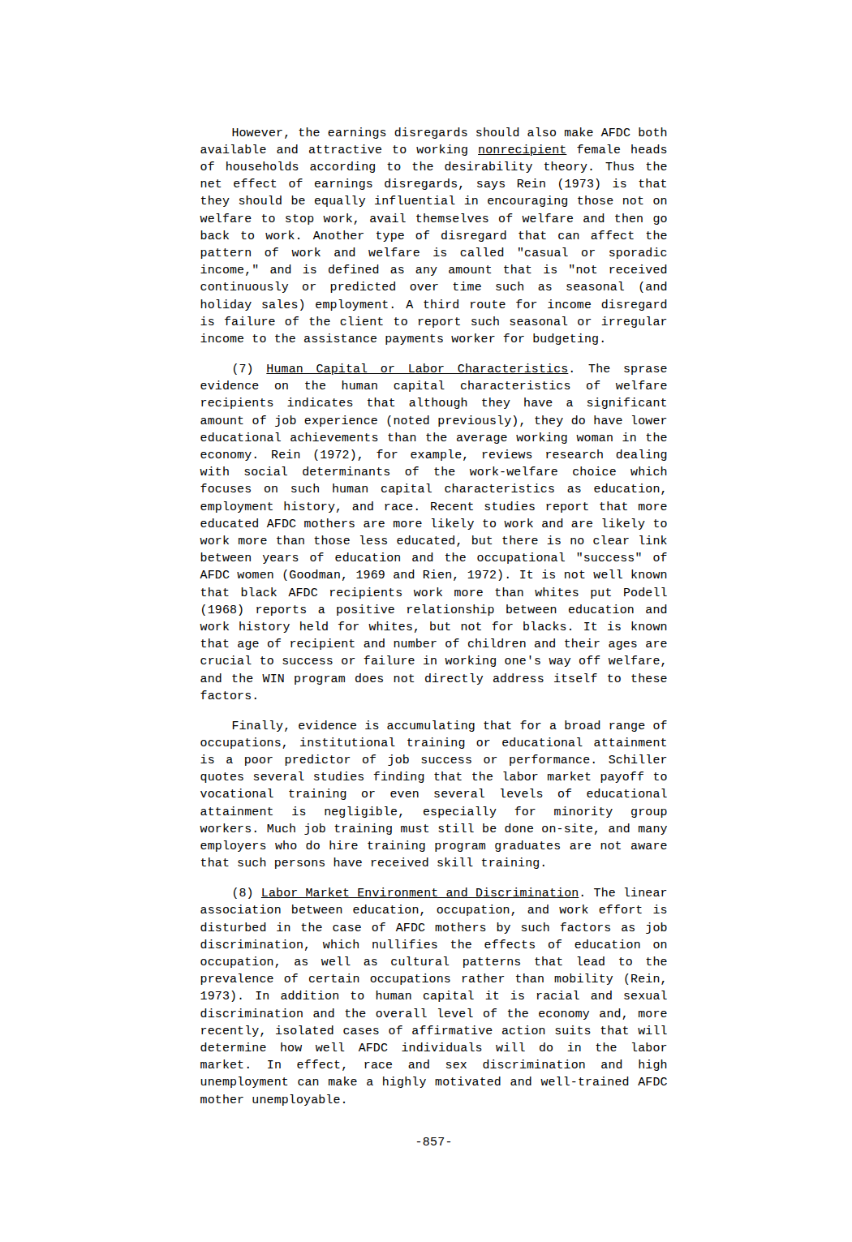However, the earnings disregards should also make AFDC both available and attractive to working nonrecipient female heads of households according to the desirability theory. Thus the net effect of earnings disregards, says Rein (1973) is that they should be equally influential in encouraging those not on welfare to stop work, avail themselves of welfare and then go back to work. Another type of disregard that can affect the pattern of work and welfare is called "casual or sporadic income," and is defined as any amount that is "not received continuously or predicted over time such as seasonal (and holiday sales) employment. A third route for income disregard is failure of the client to report such seasonal or irregular income to the assistance payments worker for budgeting.
(7) Human Capital or Labor Characteristics. The sprase evidence on the human capital characteristics of welfare recipients indicates that although they have a significant amount of job experience (noted previously), they do have lower educational achievements than the average working woman in the economy. Rein (1972), for example, reviews research dealing with social determinants of the work-welfare choice which focuses on such human capital characteristics as education, employment history, and race. Recent studies report that more educated AFDC mothers are more likely to work and are likely to work more than those less educated, but there is no clear link between years of education and the occupational "success" of AFDC women (Goodman, 1969 and Rien, 1972). It is not well known that black AFDC recipients work more than whites put Podell (1968) reports a positive relationship between education and work history held for whites, but not for blacks. It is known that age of recipient and number of children and their ages are crucial to success or failure in working one's way off welfare, and the WIN program does not directly address itself to these factors.
Finally, evidence is accumulating that for a broad range of occupations, institutional training or educational attainment is a poor predictor of job success or performance. Schiller quotes several studies finding that the labor market payoff to vocational training or even several levels of educational attainment is negligible, especially for minority group workers. Much job training must still be done on-site, and many employers who do hire training program graduates are not aware that such persons have received skill training.
(8) Labor Market Environment and Discrimination. The linear association between education, occupation, and work effort is disturbed in the case of AFDC mothers by such factors as job discrimination, which nullifies the effects of education on occupation, as well as cultural patterns that lead to the prevalence of certain occupations rather than mobility (Rein, 1973). In addition to human capital it is racial and sexual discrimination and the overall level of the economy and, more recently, isolated cases of affirmative action suits that will determine how well AFDC individuals will do in the labor market. In effect, race and sex discrimination and high unemployment can make a highly motivated and well-trained AFDC mother unemployable.
-857-